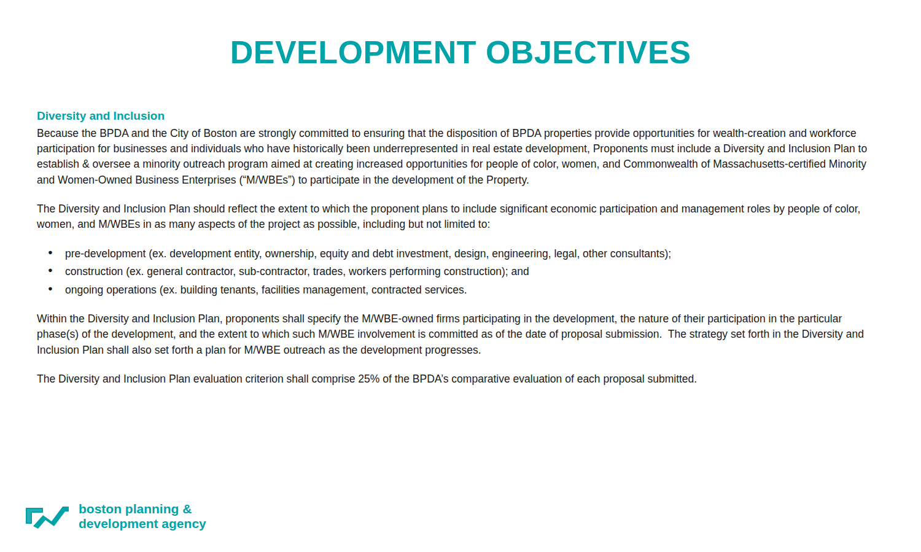DEVELOPMENT OBJECTIVES
Diversity and Inclusion
Because the BPDA and the City of Boston are strongly committed to ensuring that the disposition of BPDA properties provide opportunities for wealth-creation and workforce participation for businesses and individuals who have historically been underrepresented in real estate development, Proponents must include a Diversity and Inclusion Plan to establish & oversee a minority outreach program aimed at creating increased opportunities for people of color, women, and Commonwealth of Massachusetts-certified Minority and Women-Owned Business Enterprises (“M/WBEs”) to participate in the development of the Property.
The Diversity and Inclusion Plan should reflect the extent to which the proponent plans to include significant economic participation and management roles by people of color, women, and M/WBEs in as many aspects of the project as possible, including but not limited to:
pre-development (ex. development entity, ownership, equity and debt investment, design, engineering, legal, other consultants);
construction (ex. general contractor, sub-contractor, trades, workers performing construction); and
ongoing operations (ex. building tenants, facilities management, contracted services.
Within the Diversity and Inclusion Plan, proponents shall specify the M/WBE-owned firms participating in the development, the nature of their participation in the particular phase(s) of the development, and the extent to which such M/WBE involvement is committed as of the date of proposal submission. The strategy set forth in the Diversity and Inclusion Plan shall also set forth a plan for M/WBE outreach as the development progresses.
The Diversity and Inclusion Plan evaluation criterion shall comprise 25% of the BPDA’s comparative evaluation of each proposal submitted.
boston planning &
development agency